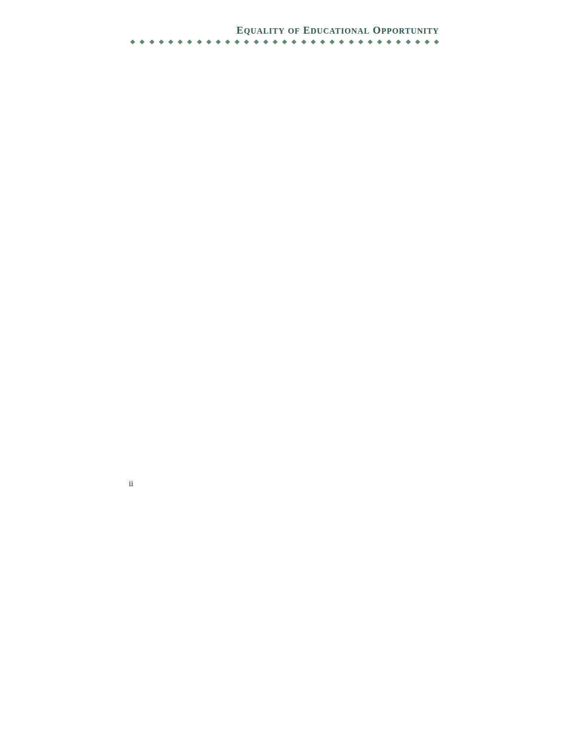EQUALITY OF EDUCATIONAL OPPORTUNITY
◆◆◆◆◆◆◆◆◆◆◆◆◆◆◆◆◆◆◆◆◆◆◆◆◆◆◆◆◆◆◆◆◆
ii